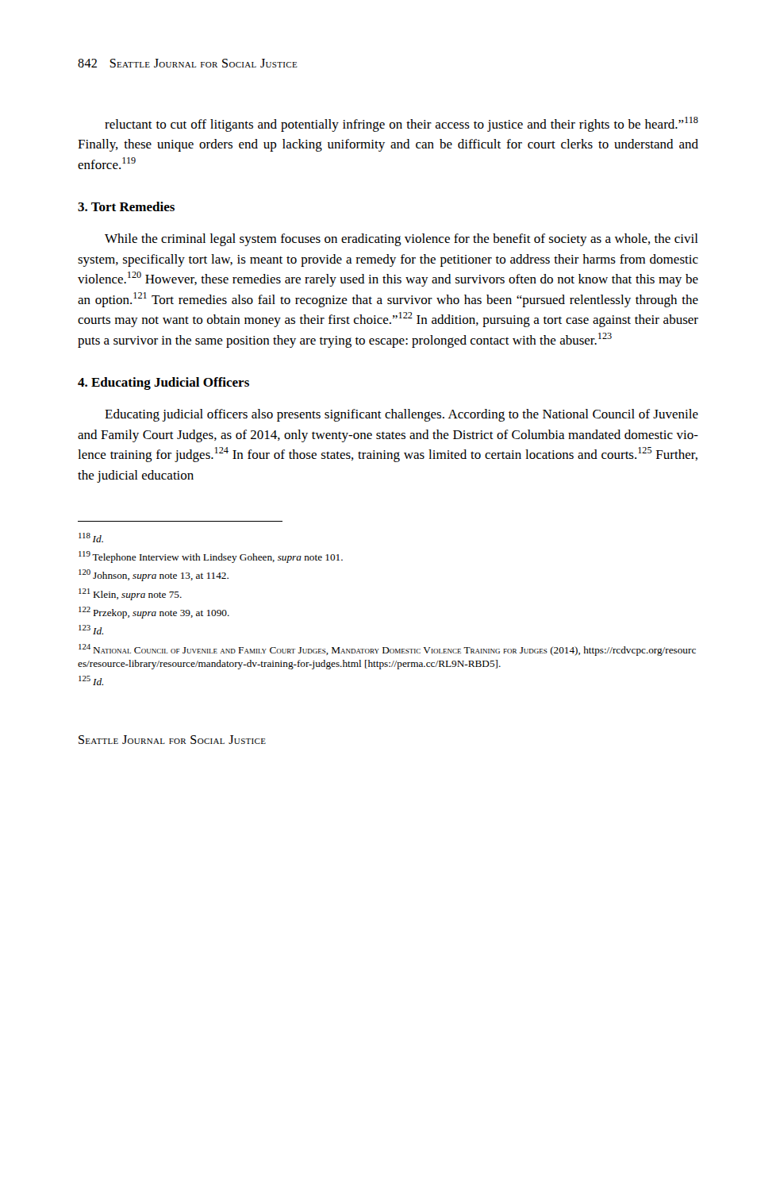842 Seattle Journal for Social Justice
reluctant to cut off litigants and potentially infringe on their access to justice and their rights to be heard.”118 Finally, these unique orders end up lacking uniformity and can be difficult for court clerks to understand and enforce.119
3. Tort Remedies
While the criminal legal system focuses on eradicating violence for the benefit of society as a whole, the civil system, specifically tort law, is meant to provide a remedy for the petitioner to address their harms from domestic violence.120 However, these remedies are rarely used in this way and survivors often do not know that this may be an option.121 Tort remedies also fail to recognize that a survivor who has been “pursued relentlessly through the courts may not want to obtain money as their first choice.”122 In addition, pursuing a tort case against their abuser puts a survivor in the same position they are trying to escape: prolonged contact with the abuser.123
4. Educating Judicial Officers
Educating judicial officers also presents significant challenges. According to the National Council of Juvenile and Family Court Judges, as of 2014, only twenty-one states and the District of Columbia mandated domestic violence training for judges.124 In four of those states, training was limited to certain locations and courts.125 Further, the judicial education
118 Id.
119 Telephone Interview with Lindsey Goheen, supra note 101.
120 Johnson, supra note 13, at 1142.
121 Klein, supra note 75.
122 Przekop, supra note 39, at 1090.
123 Id.
124 National Council of Juvenile and Family Court Judges, Mandatory Domestic Violence Training for Judges (2014), https://rcdvcpc.org/resources/resource-library/resource/mandatory-dv-training-for-judges.html [https://perma.cc/RL9N-RBD5].
125 Id.
Seattle Journal for Social Justice